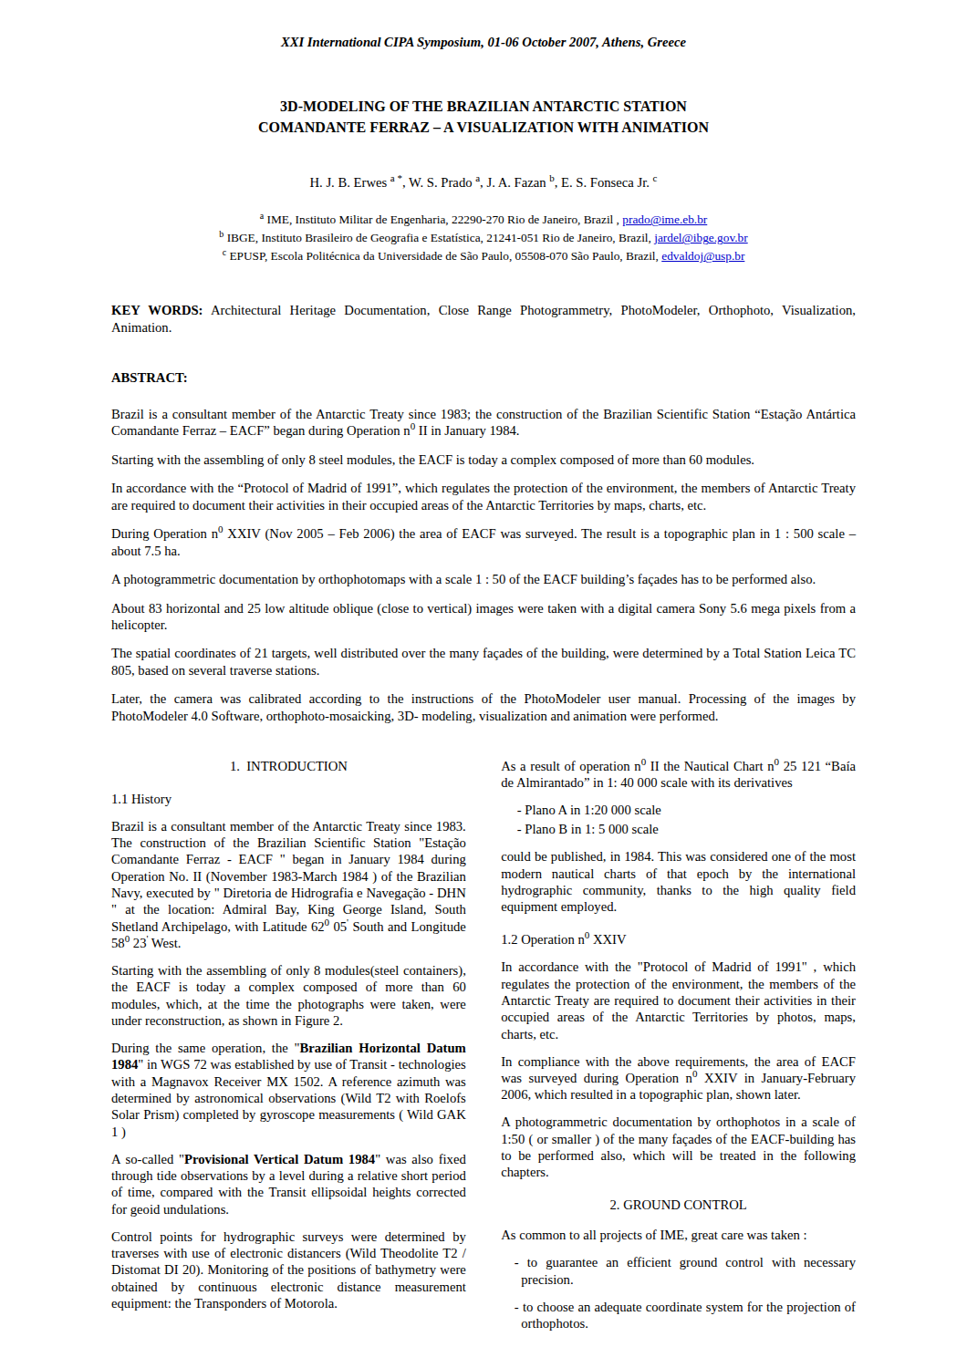XXI International CIPA Symposium, 01-06 October 2007, Athens, Greece
3D-Modeling of the Brazilian Antarctic Station
Comandante Ferraz – A Visualization with Animation
H. J. B. Erwes a *, W. S. Prado a, J. A. Fazan b, E. S. Fonseca Jr. c
a IME, Instituto Militar de Engenharia, 22290-270 Rio de Janeiro, Brazil , prado@ime.eb.br
b IBGE, Instituto Brasileiro de Geografia e Estatística, 21241-051 Rio de Janeiro, Brazil, jardel@ibge.gov.br
c EPUSP, Escola Politécnica da Universidade de São Paulo, 05508-070 São Paulo, Brazil, edvaldoj@usp.br
KEY WORDS: Architectural Heritage Documentation, Close Range Photogrammetry, PhotoModeler, Orthophoto, Visualization, Animation.
ABSTRACT:
Brazil is a consultant member of the Antarctic Treaty since 1983; the construction of the Brazilian Scientific Station “Estação Antártica Comandante Ferraz – EACF” began during Operation n0 II in January 1984.
Starting with the assembling of only 8 steel modules, the EACF is today a complex composed of more than 60 modules.
In accordance with the “Protocol of Madrid of 1991”, which regulates the protection of the environment, the members of Antarctic Treaty are required to document their activities in their occupied areas of the Antarctic Territories by maps, charts, etc.
During Operation n0 XXIV (Nov 2005 – Feb 2006) the area of EACF was surveyed. The result is a topographic plan in 1 : 500 scale – about 7.5 ha.
A photogrammetric documentation by orthophotomaps with a scale 1 : 50 of the EACF building’s façades has to be performed also.
About 83 horizontal and 25 low altitude oblique (close to vertical) images were taken with a digital camera Sony 5.6 mega pixels from a helicopter.
The spatial coordinates of 21 targets, well distributed over the many façades of the building, were determined by a Total Station Leica TC 805, based on several traverse stations.
Later, the camera was calibrated according to the instructions of the PhotoModeler user manual. Processing of the images by PhotoModeler 4.0 Software, orthophoto-mosaicking, 3D- modeling, visualization and animation were performed.
1. Introduction
1.1 History
Brazil is a consultant member of the Antarctic Treaty since 1983. The construction of the Brazilian Scientific Station "Estação Comandante Ferraz - EACF " began in January 1984 during Operation No. II (November 1983-March 1984 ) of the Brazilian Navy, executed by " Diretoria de Hidrografia e Navegação - DHN " at the location: Admiral Bay, King George Island, South Shetland Archipelago, with Latitude 620 05' South and Longitude 580 23' West.
Starting with the assembling of only 8 modules(steel containers), the EACF is today a complex composed of more than 60 modules, which, at the time the photographs were taken, were under reconstruction, as shown in Figure 2.
During the same operation, the "Brazilian Horizontal Datum 1984" in WGS 72 was established by use of Transit - technologies with a Magnavox Receiver MX 1502. A reference azimuth was determined by astronomical observations (Wild T2 with Roelofs Solar Prism) completed by gyroscope measurements ( Wild GAK 1 )
A so-called "Provisional Vertical Datum 1984" was also fixed through tide observations by a level during a relative short period of time, compared with the Transit ellipsoidal heights corrected for geoid undulations.
Control points for hydrographic surveys were determined by traverses with use of electronic distancers (Wild Theodolite T2 / Distomat DI 20). Monitoring of the positions of bathymetry were obtained by continuous electronic distance measurement equipment: the Transponders of Motorola.
As a result of operation n0 II the Nautical Chart n0 25 121 “Baía de Almirantado” in 1: 40 000 scale with its derivatives
- Plano A in 1:20 000 scale
- Plano B in 1: 5 000 scale
could be published, in 1984. This was considered one of the most modern nautical charts of that epoch by the international hydrographic community, thanks to the high quality field equipment employed.
1.2 Operation n0 XXIV
In accordance with the "Protocol of Madrid of 1991" , which regulates the protection of the environment, the members of the Antarctic Treaty are required to document their activities in their occupied areas of the Antarctic Territories by photos, maps, charts, etc.
In compliance with the above requirements, the area of EACF was surveyed during Operation n0 XXIV in January-February 2006, which resulted in a topographic plan, shown later.
A photogrammetric documentation by orthophotos in a scale of 1:50 ( or smaller ) of the many façades of the EACF-building has to be performed also, which will be treated in the following chapters.
2. Ground Control
As common to all projects of IME, great care was taken :
- to guarantee an efficient ground control with necessary precision.
- to choose an adequate coordinate system for the projection of orthophotos.